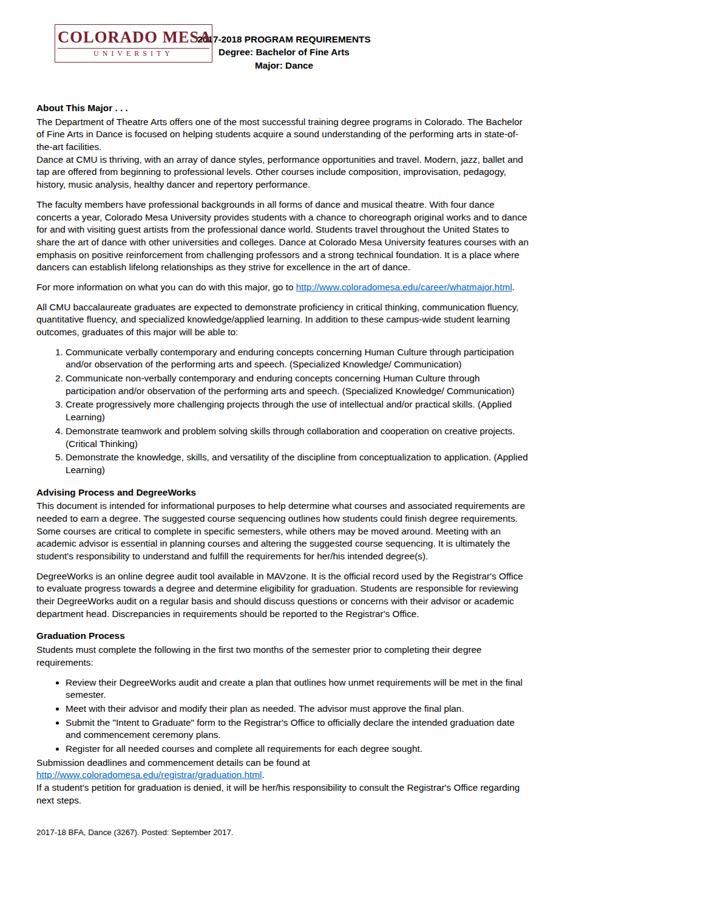COLORADO MESA
UNIVERSITY
2017-2018 PROGRAM REQUIREMENTS
Degree: Bachelor of Fine Arts
Major: Dance
About This Major . . .
The Department of Theatre Arts offers one of the most successful training degree programs in Colorado. The Bachelor of Fine Arts in Dance is focused on helping students acquire a sound understanding of the performing arts in state-of-the-art facilities.
Dance at CMU is thriving, with an array of dance styles, performance opportunities and travel. Modern, jazz, ballet and tap are offered from beginning to professional levels. Other courses include composition, improvisation, pedagogy, history, music analysis, healthy dancer and repertory performance.
The faculty members have professional backgrounds in all forms of dance and musical theatre. With four dance concerts a year, Colorado Mesa University provides students with a chance to choreograph original works and to dance for and with visiting guest artists from the professional dance world. Students travel throughout the United States to share the art of dance with other universities and colleges. Dance at Colorado Mesa University features courses with an emphasis on positive reinforcement from challenging professors and a strong technical foundation. It is a place where dancers can establish lifelong relationships as they strive for excellence in the art of dance.
For more information on what you can do with this major, go to http://www.coloradomesa.edu/career/whatmajor.html.
All CMU baccalaureate graduates are expected to demonstrate proficiency in critical thinking, communication fluency, quantitative fluency, and specialized knowledge/applied learning. In addition to these campus-wide student learning outcomes, graduates of this major will be able to:
Communicate verbally contemporary and enduring concepts concerning Human Culture through participation and/or observation of the performing arts and speech. (Specialized Knowledge/ Communication)
Communicate non-verbally contemporary and enduring concepts concerning Human Culture through participation and/or observation of the performing arts and speech. (Specialized Knowledge/ Communication)
Create progressively more challenging projects through the use of intellectual and/or practical skills. (Applied Learning)
Demonstrate teamwork and problem solving skills through collaboration and cooperation on creative projects. (Critical Thinking)
Demonstrate the knowledge, skills, and versatility of the discipline from conceptualization to application. (Applied Learning)
Advising Process and DegreeWorks
This document is intended for informational purposes to help determine what courses and associated requirements are needed to earn a degree. The suggested course sequencing outlines how students could finish degree requirements. Some courses are critical to complete in specific semesters, while others may be moved around. Meeting with an academic advisor is essential in planning courses and altering the suggested course sequencing. It is ultimately the student's responsibility to understand and fulfill the requirements for her/his intended degree(s).
DegreeWorks is an online degree audit tool available in MAVzone. It is the official record used by the Registrar's Office to evaluate progress towards a degree and determine eligibility for graduation. Students are responsible for reviewing their DegreeWorks audit on a regular basis and should discuss questions or concerns with their advisor or academic department head. Discrepancies in requirements should be reported to the Registrar's Office.
Graduation Process
Students must complete the following in the first two months of the semester prior to completing their degree requirements:
Review their DegreeWorks audit and create a plan that outlines how unmet requirements will be met in the final semester.
Meet with their advisor and modify their plan as needed. The advisor must approve the final plan.
Submit the "Intent to Graduate" form to the Registrar's Office to officially declare the intended graduation date and commencement ceremony plans.
Register for all needed courses and complete all requirements for each degree sought.
Submission deadlines and commencement details can be found at http://www.coloradomesa.edu/registrar/graduation.html.
If a student's petition for graduation is denied, it will be her/his responsibility to consult the Registrar's Office regarding next steps.
2017-18 BFA, Dance (3267). Posted: September 2017.